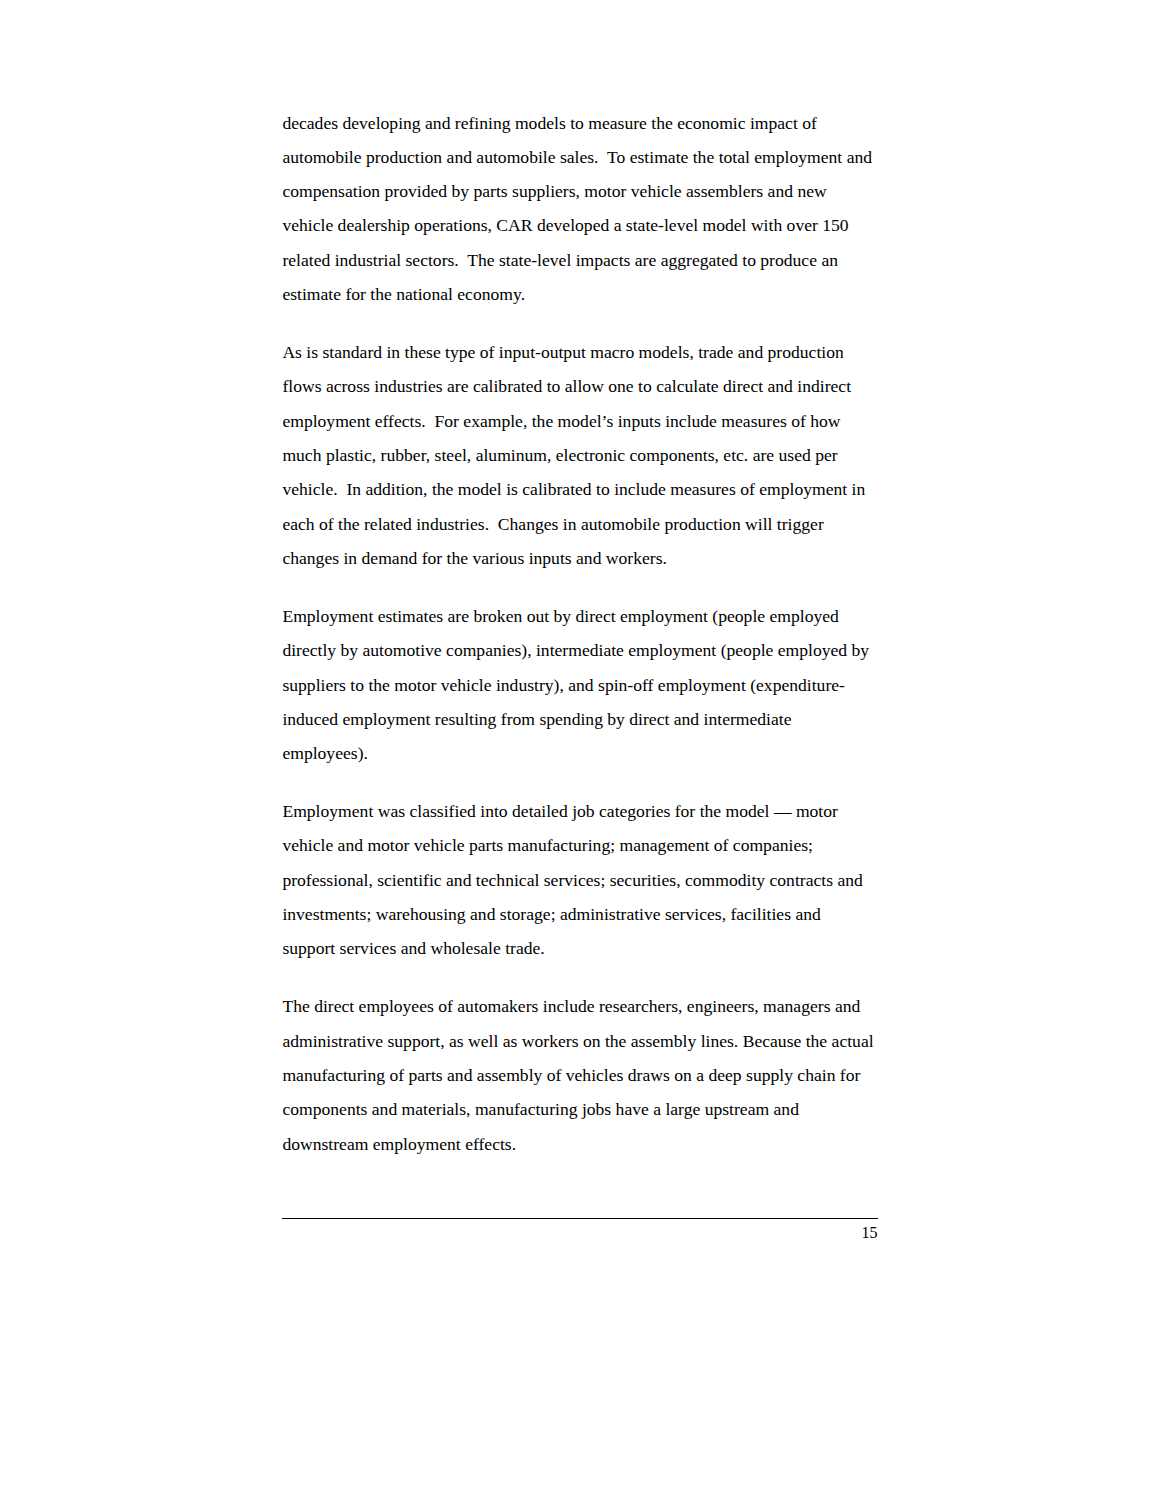decades developing and refining models to measure the economic impact of automobile production and automobile sales. To estimate the total employment and compensation provided by parts suppliers, motor vehicle assemblers and new vehicle dealership operations, CAR developed a state-level model with over 150 related industrial sectors. The state-level impacts are aggregated to produce an estimate for the national economy.
As is standard in these type of input-output macro models, trade and production flows across industries are calibrated to allow one to calculate direct and indirect employment effects. For example, the model’s inputs include measures of how much plastic, rubber, steel, aluminum, electronic components, etc. are used per vehicle. In addition, the model is calibrated to include measures of employment in each of the related industries. Changes in automobile production will trigger changes in demand for the various inputs and workers.
Employment estimates are broken out by direct employment (people employed directly by automotive companies), intermediate employment (people employed by suppliers to the motor vehicle industry), and spin-off employment (expenditure-induced employment resulting from spending by direct and intermediate employees).
Employment was classified into detailed job categories for the model — motor vehicle and motor vehicle parts manufacturing; management of companies; professional, scientific and technical services; securities, commodity contracts and investments; warehousing and storage; administrative services, facilities and support services and wholesale trade.
The direct employees of automakers include researchers, engineers, managers and administrative support, as well as workers on the assembly lines. Because the actual manufacturing of parts and assembly of vehicles draws on a deep supply chain for components and materials, manufacturing jobs have a large upstream and downstream employment effects.
15